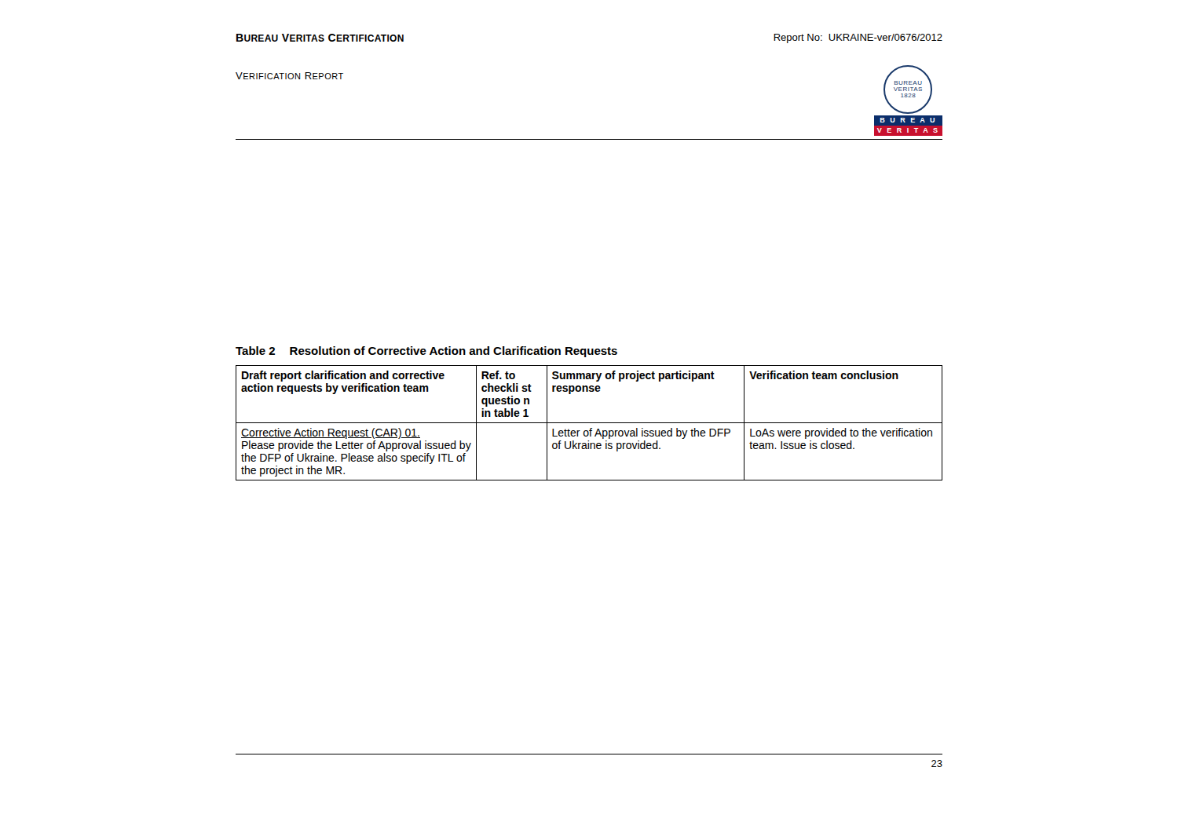BUREAU VERITAS CERTIFICATION
Report No: UKRAINE-ver/0676/2012
VERIFICATION REPORT
BUREAU
VERITAS
1828
B U R E A U
V E R I T A S
Table 2 Resolution of Corrective Action and Clarification Requests
| Draft report clarification and corrective action requests by verification team | Ref. to checkli st questio n in table 1 | Summary of project participant response | Verification team conclusion |
| --- | --- | --- | --- |
| Corrective Action Request (CAR) 01. Please provide the Letter of Approval issued by the DFP of Ukraine. Please also specify ITL of the project in the MR. | | Letter of Approval issued by the DFP of Ukraine is provided. | LoAs were provided to the verification team. Issue is closed. |
23